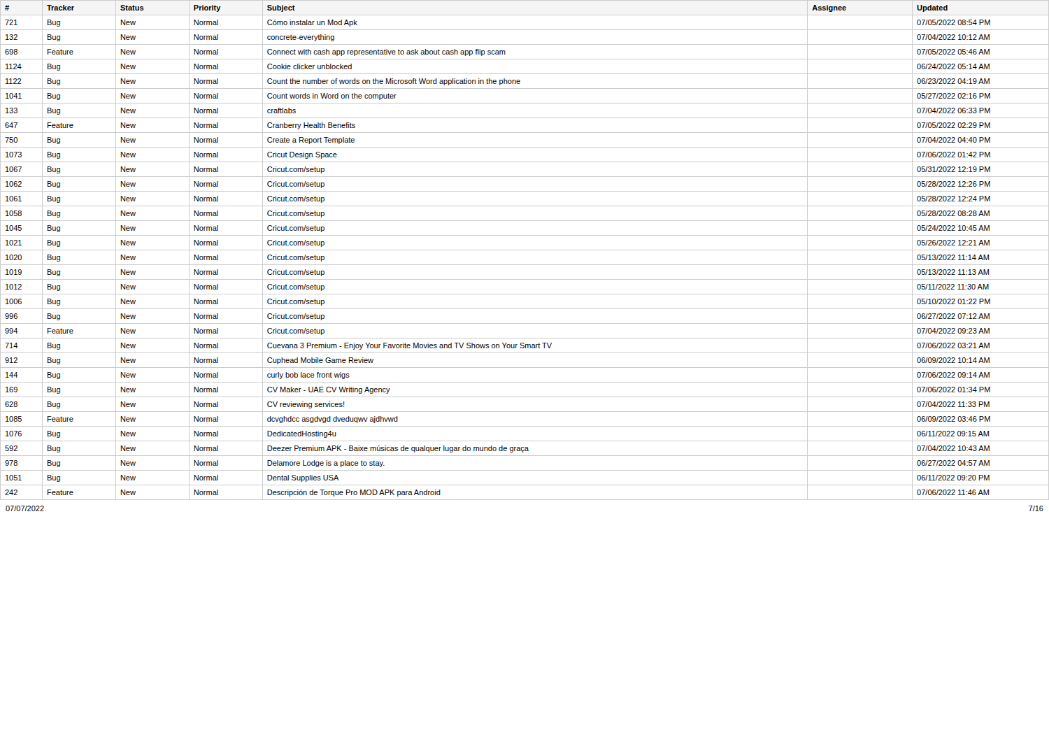| # | Tracker | Status | Priority | Subject | Assignee | Updated |
| --- | --- | --- | --- | --- | --- | --- |
| 721 | Bug | New | Normal | Cómo instalar un Mod Apk | | 07/05/2022 08:54 PM |
| 132 | Bug | New | Normal | concrete-everything | | 07/04/2022 10:12 AM |
| 698 | Feature | New | Normal | Connect with cash app representative to ask about cash app flip scam | | 07/05/2022 05:46 AM |
| 1124 | Bug | New | Normal | Cookie clicker unblocked | | 06/24/2022 05:14 AM |
| 1122 | Bug | New | Normal | Count the number of words on the Microsoft Word application in the phone | | 06/23/2022 04:19 AM |
| 1041 | Bug | New | Normal | Count words in Word on the computer | | 05/27/2022 02:16 PM |
| 133 | Bug | New | Normal | craftlabs | | 07/04/2022 06:33 PM |
| 647 | Feature | New | Normal | Cranberry Health Benefits | | 07/05/2022 02:29 PM |
| 750 | Bug | New | Normal | Create a Report Template | | 07/04/2022 04:40 PM |
| 1073 | Bug | New | Normal | Cricut Design Space | | 07/06/2022 01:42 PM |
| 1067 | Bug | New | Normal | Cricut.com/setup | | 05/31/2022 12:19 PM |
| 1062 | Bug | New | Normal | Cricut.com/setup | | 05/28/2022 12:26 PM |
| 1061 | Bug | New | Normal | Cricut.com/setup | | 05/28/2022 12:24 PM |
| 1058 | Bug | New | Normal | Cricut.com/setup | | 05/28/2022 08:28 AM |
| 1045 | Bug | New | Normal | Cricut.com/setup | | 05/24/2022 10:45 AM |
| 1021 | Bug | New | Normal | Cricut.com/setup | | 05/26/2022 12:21 AM |
| 1020 | Bug | New | Normal | Cricut.com/setup | | 05/13/2022 11:14 AM |
| 1019 | Bug | New | Normal | Cricut.com/setup | | 05/13/2022 11:13 AM |
| 1012 | Bug | New | Normal | Cricut.com/setup | | 05/11/2022 11:30 AM |
| 1006 | Bug | New | Normal | Cricut.com/setup | | 05/10/2022 01:22 PM |
| 996 | Bug | New | Normal | Cricut.com/setup | | 06/27/2022 07:12 AM |
| 994 | Feature | New | Normal | Cricut.com/setup | | 07/04/2022 09:23 AM |
| 714 | Bug | New | Normal | Cuevana 3 Premium - Enjoy Your Favorite Movies and TV Shows on Your Smart TV | | 07/06/2022 03:21 AM |
| 912 | Bug | New | Normal | Cuphead Mobile Game Review | | 06/09/2022 10:14 AM |
| 144 | Bug | New | Normal | curly bob lace front wigs | | 07/06/2022 09:14 AM |
| 169 | Bug | New | Normal | CV Maker - UAE CV Writing Agency | | 07/06/2022 01:34 PM |
| 628 | Bug | New | Normal | CV reviewing services! | | 07/04/2022 11:33 PM |
| 1085 | Feature | New | Normal | dcvghdcc asgdvgd dveduqwv ajdhvwd | | 06/09/2022 03:46 PM |
| 1076 | Bug | New | Normal | DedicatedHosting4u | | 06/11/2022 09:15 AM |
| 592 | Bug | New | Normal | Deezer Premium APK - Baixe músicas de qualquer lugar do mundo de graça | | 07/04/2022 10:43 AM |
| 978 | Bug | New | Normal | Delamore Lodge is a place to stay. | | 06/27/2022 04:57 AM |
| 1051 | Bug | New | Normal | Dental Supplies USA | | 06/11/2022 09:20 PM |
| 242 | Feature | New | Normal | Descripción de Torque Pro MOD APK para Android | | 07/06/2022 11:46 AM |
07/07/2022 7/16